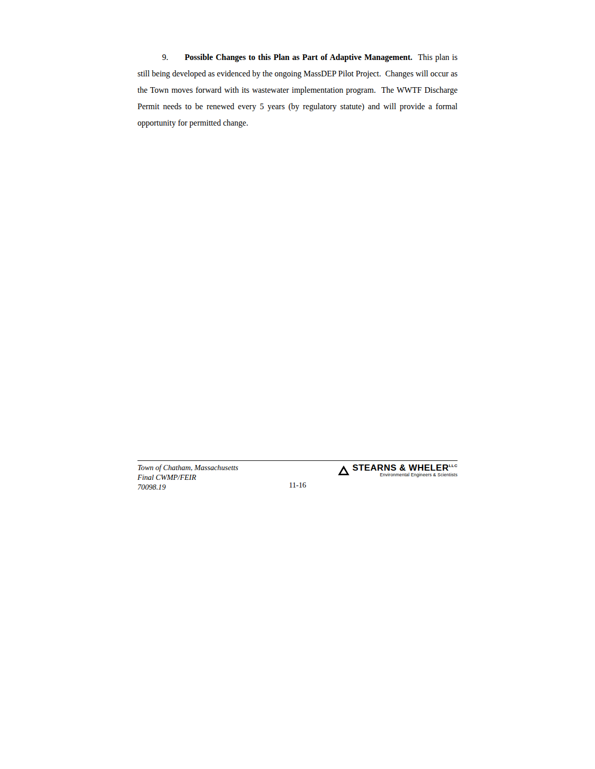9. Possible Changes to this Plan as Part of Adaptive Management. This plan is still being developed as evidenced by the ongoing MassDEP Pilot Project. Changes will occur as the Town moves forward with its wastewater implementation program. The WWTF Discharge Permit needs to be renewed every 5 years (by regulatory statute) and will provide a formal opportunity for permitted change.
Town of Chatham, Massachusetts
Final CWMP/FEIR
70098.19
11-16
STEARNS & WHELERLLC Environmental Engineers & Scientists